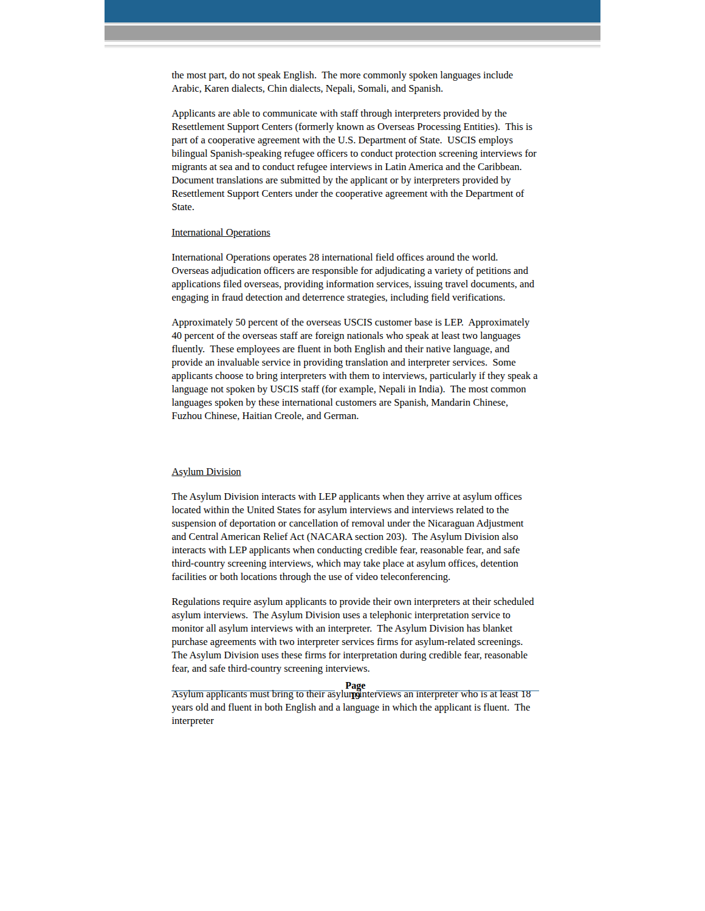the most part, do not speak English. The more commonly spoken languages include Arabic, Karen dialects, Chin dialects, Nepali, Somali, and Spanish.
Applicants are able to communicate with staff through interpreters provided by the Resettlement Support Centers (formerly known as Overseas Processing Entities). This is part of a cooperative agreement with the U.S. Department of State. USCIS employs bilingual Spanish-speaking refugee officers to conduct protection screening interviews for migrants at sea and to conduct refugee interviews in Latin America and the Caribbean. Document translations are submitted by the applicant or by interpreters provided by Resettlement Support Centers under the cooperative agreement with the Department of State.
International Operations
International Operations operates 28 international field offices around the world. Overseas adjudication officers are responsible for adjudicating a variety of petitions and applications filed overseas, providing information services, issuing travel documents, and engaging in fraud detection and deterrence strategies, including field verifications.
Approximately 50 percent of the overseas USCIS customer base is LEP. Approximately 40 percent of the overseas staff are foreign nationals who speak at least two languages fluently. These employees are fluent in both English and their native language, and provide an invaluable service in providing translation and interpreter services. Some applicants choose to bring interpreters with them to interviews, particularly if they speak a language not spoken by USCIS staff (for example, Nepali in India). The most common languages spoken by these international customers are Spanish, Mandarin Chinese, Fuzhou Chinese, Haitian Creole, and German.
Asylum Division
The Asylum Division interacts with LEP applicants when they arrive at asylum offices located within the United States for asylum interviews and interviews related to the suspension of deportation or cancellation of removal under the Nicaraguan Adjustment and Central American Relief Act (NACARA section 203). The Asylum Division also interacts with LEP applicants when conducting credible fear, reasonable fear, and safe third-country screening interviews, which may take place at asylum offices, detention facilities or both locations through the use of video teleconferencing.
Regulations require asylum applicants to provide their own interpreters at their scheduled asylum interviews. The Asylum Division uses a telephonic interpretation service to monitor all asylum interviews with an interpreter. The Asylum Division has blanket purchase agreements with two interpreter services firms for asylum-related screenings. The Asylum Division uses these firms for interpretation during credible fear, reasonable fear, and safe third-country screening interviews.
Asylum applicants must bring to their asylum interviews an interpreter who is at least 18 years old and fluent in both English and a language in which the applicant is fluent. The interpreter
Page
19